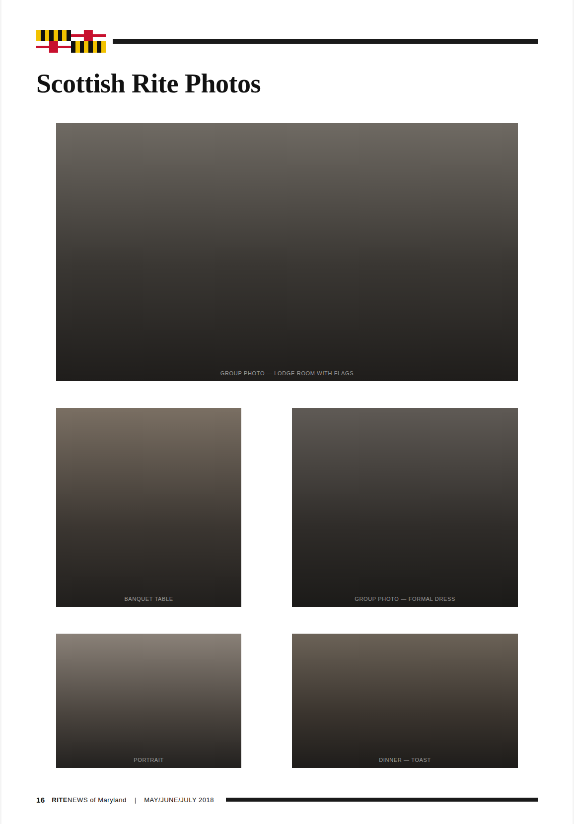Scottish Rite Photos
Group photo — lodge room with flags
Banquet table
Group photo — formal dress
Portrait
Dinner — toast
16 RITE NEWS of Maryland | MAY/JUNE/JULY 2018